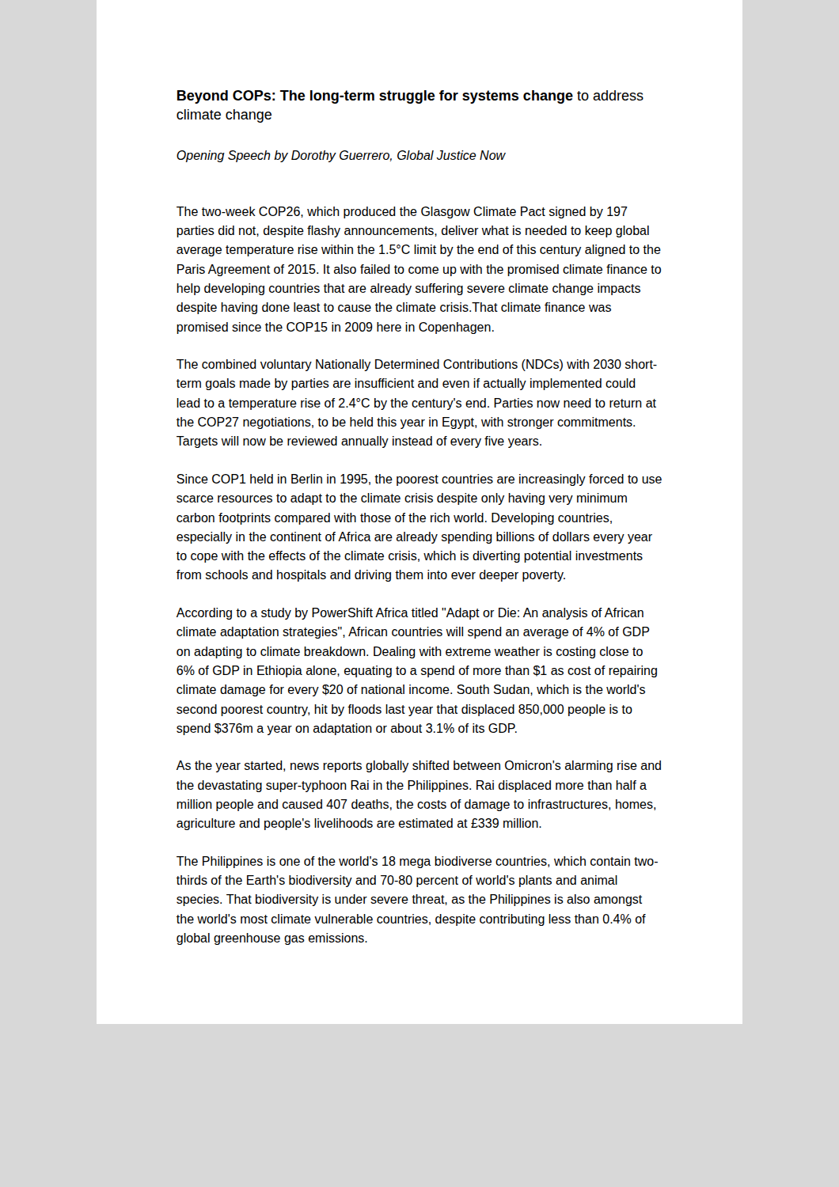Beyond COPs: The long-term struggle for systems change to address climate change
Opening Speech by Dorothy Guerrero, Global Justice Now
The two-week COP26, which produced the Glasgow Climate Pact signed by 197 parties did not, despite flashy announcements, deliver what is needed to keep global average temperature rise within the 1.5°C limit by the end of this century aligned to the Paris Agreement of 2015. It also failed to come up with the promised climate finance to help developing countries that are already suffering severe climate change impacts despite having done least to cause the climate crisis.That climate finance was promised since the COP15 in 2009 here in Copenhagen.
The combined voluntary Nationally Determined Contributions (NDCs) with 2030 short-term goals made by parties are insufficient and even if actually implemented could lead to a temperature rise of 2.4°C by the century's end. Parties now need to return at the COP27 negotiations, to be held this year in Egypt, with stronger commitments. Targets will now be reviewed annually instead of every five years.
Since COP1 held in Berlin in 1995, the poorest countries are increasingly forced to use scarce resources to adapt to the climate crisis despite only having very minimum carbon footprints compared with those of the rich world. Developing countries, especially in the continent of Africa are already spending billions of dollars every year to cope with the effects of the climate crisis, which is diverting potential investments from schools and hospitals and driving them into ever deeper poverty.
According to a study by PowerShift Africa titled "Adapt or Die: An analysis of African climate adaptation strategies", African countries will spend an average of 4% of GDP on adapting to climate breakdown. Dealing with extreme weather is costing close to 6% of GDP in Ethiopia alone, equating to a spend of more than $1 as cost of repairing climate damage for every $20 of national income. South Sudan, which is the world's second poorest country, hit by floods last year that displaced 850,000 people is to spend $376m a year on adaptation or about 3.1% of its GDP.
As the year started, news reports globally shifted between Omicron's alarming rise and the devastating super-typhoon Rai in the Philippines. Rai displaced more than half a million people and caused 407 deaths, the costs of damage to infrastructures, homes, agriculture and people's livelihoods are estimated at £339 million.
The Philippines is one of the world's 18 mega biodiverse countries, which contain two-thirds of the Earth's biodiversity and 70-80 percent of world's plants and animal species. That biodiversity is under severe threat, as the Philippines is also amongst the world's most climate vulnerable countries, despite contributing less than 0.4% of global greenhouse gas emissions.